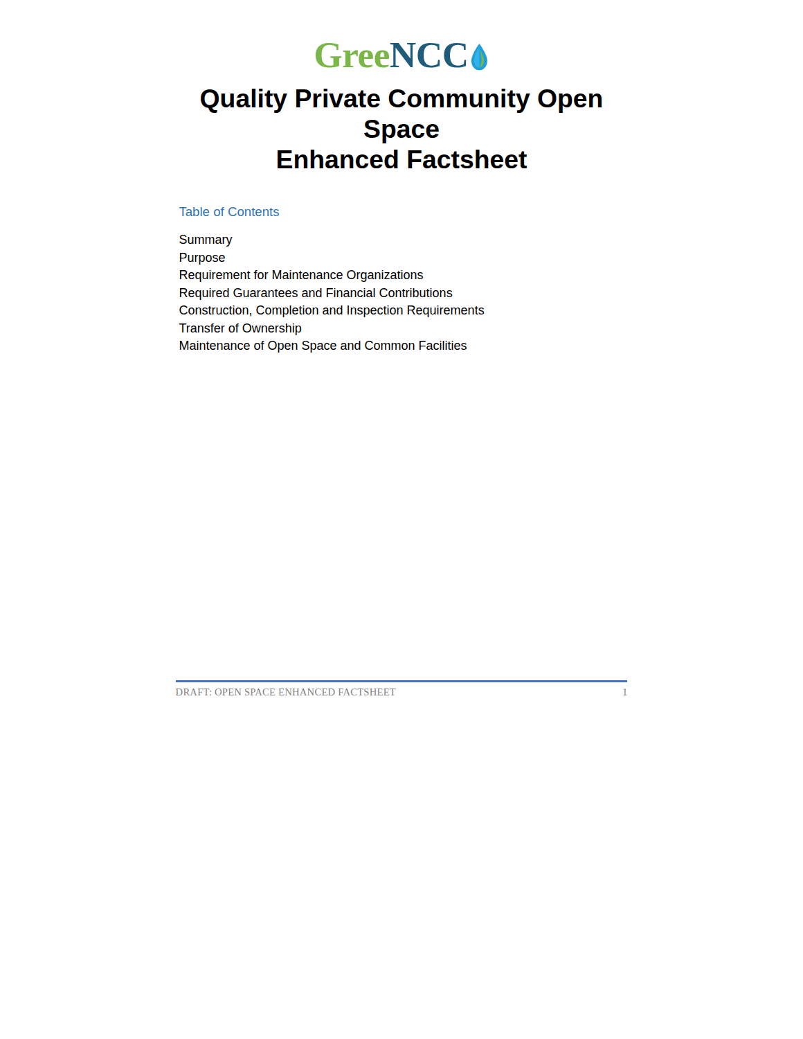Gree NCC
Quality Private Community Open Space
Enhanced Factsheet
Table of Contents
Summary
Purpose
Requirement for Maintenance Organizations
Required Guarantees and Financial Contributions
Construction, Completion and Inspection Requirements
Transfer of Ownership
Maintenance of Open Space and Common Facilities
Draft: Open Space Enhanced Factsheet 1